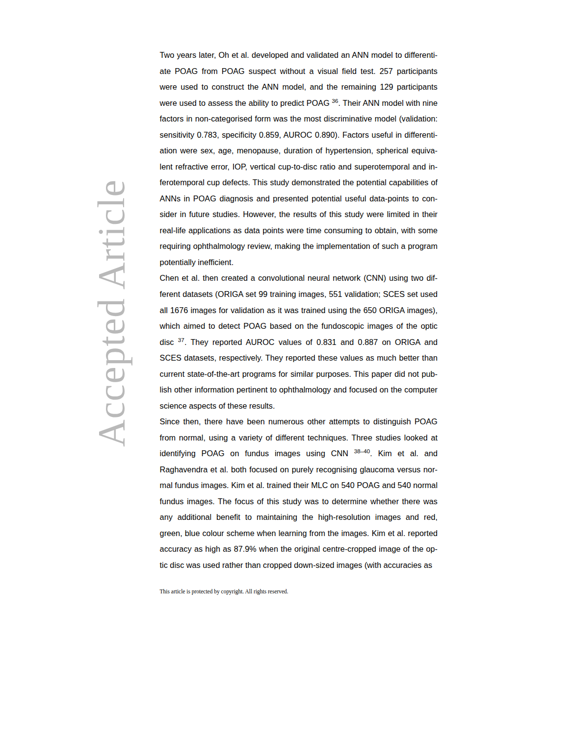Accepted Article
Two years later, Oh et al. developed and validated an ANN model to differentiate POAG from POAG suspect without a visual field test. 257 participants were used to construct the ANN model, and the remaining 129 participants were used to assess the ability to predict POAG 36. Their ANN model with nine factors in non-categorised form was the most discriminative model (validation: sensitivity 0.783, specificity 0.859, AUROC 0.890). Factors useful in differentiation were sex, age, menopause, duration of hypertension, spherical equivalent refractive error, IOP, vertical cup-to-disc ratio and superotemporal and inferotemporal cup defects. This study demonstrated the potential capabilities of ANNs in POAG diagnosis and presented potential useful data-points to consider in future studies. However, the results of this study were limited in their real-life applications as data points were time consuming to obtain, with some requiring ophthalmology review, making the implementation of such a program potentially inefficient.
Chen et al. then created a convolutional neural network (CNN) using two different datasets (ORIGA set 99 training images, 551 validation; SCES set used all 1676 images for validation as it was trained using the 650 ORIGA images), which aimed to detect POAG based on the fundoscopic images of the optic disc 37. They reported AUROC values of 0.831 and 0.887 on ORIGA and SCES datasets, respectively. They reported these values as much better than current state-of-the-art programs for similar purposes. This paper did not publish other information pertinent to ophthalmology and focused on the computer science aspects of these results.
Since then, there have been numerous other attempts to distinguish POAG from normal, using a variety of different techniques. Three studies looked at identifying POAG on fundus images using CNN 38–40. Kim et al. and Raghavendra et al. both focused on purely recognising glaucoma versus normal fundus images. Kim et al. trained their MLC on 540 POAG and 540 normal fundus images. The focus of this study was to determine whether there was any additional benefit to maintaining the high-resolution images and red, green, blue colour scheme when learning from the images. Kim et al. reported accuracy as high as 87.9% when the original centre-cropped image of the optic disc was used rather than cropped down-sized images (with accuracies as
This article is protected by copyright. All rights reserved.